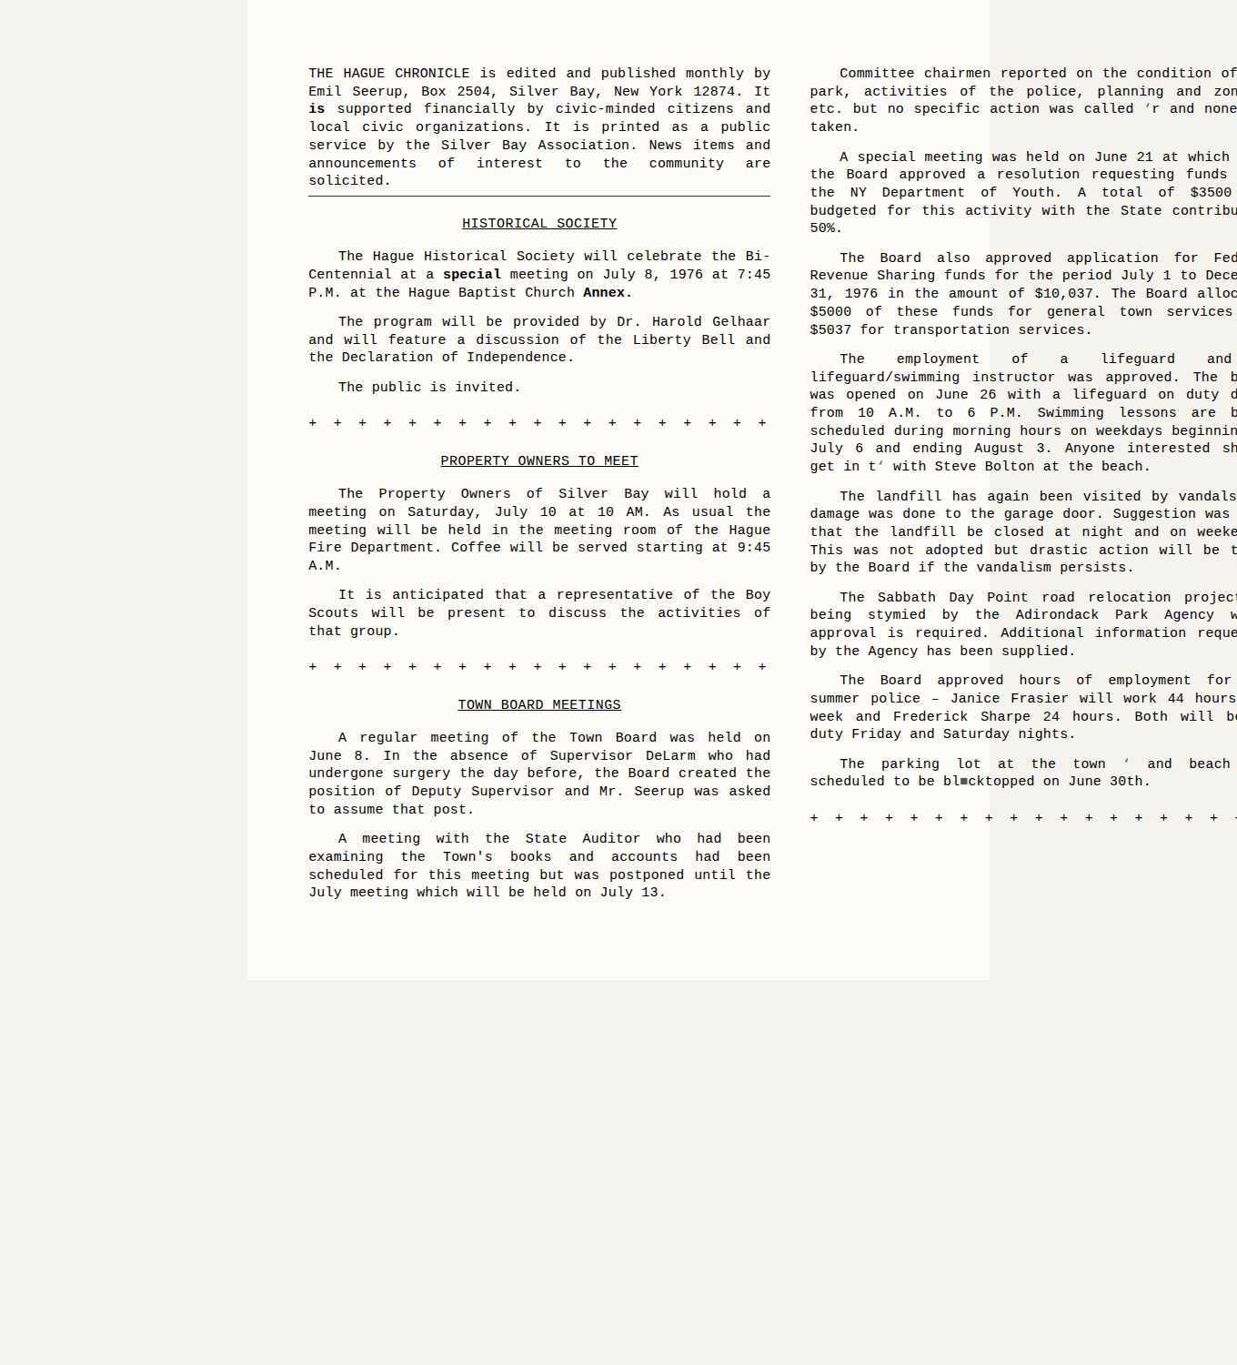THE HAGUE CHRONICLE is edited and published monthly by Emil Seerup, Box 2504, Silver Bay, New York 12874. It is supported financially by civic-minded citizens and local civic organizations. It is printed as a public service by the Silver Bay Association. News items and announcements of interest to the community are solicited.
HISTORICAL SOCIETY
The Hague Historical Society will celebrate the Bi-Centennial at a special meeting on July 8, 1976 at 7:45 P.M. at the Hague Baptist Church Annex.
The program will be provided by Dr. Harold Gelhaar and will feature a discussion of the Liberty Bell and the Declaration of Independence.
The public is invited.
+ + + + + + + + + + + + + + + + + + +
PROPERTY OWNERS TO MEET
The Property Owners of Silver Bay will hold a meeting on Saturday, July 10 at 10 AM. As usual the meeting will be held in the meeting room of the Hague Fire Department. Coffee will be served starting at 9:45 A.M.
It is anticipated that a representative of the Boy Scouts will be present to discuss the activities of that group.
+ + + + + + + + + + + + + + + + + + +
TOWN BOARD MEETINGS
A regular meeting of the Town Board was held on June 8. In the absence of Supervisor DeLarm who had undergone surgery the day before, the Board created the position of Deputy Supervisor and Mr. Seerup was asked to assume that post.
A meeting with the State Auditor who had been examining the Town's books and accounts had been scheduled for this meeting but was postponed until the July meeting which will be held on July 13.
Committee chairmen reported on the condition of the park, activities of the police, planning and zoning, etc. but no specific action was called ‘r and none was taken.
A special meeting was held on June 21 at which time the Board approved a resolution requesting funds from the NY Department of Youth. A total of $3500 was budgeted for this activity with the State contributing 50%.
The Board also approved application for Federal Revenue Sharing funds for the period July 1 to December 31, 1976 in the amount of $10,037. The Board allocated $5000 of these funds for general town services and $5037 for transportation services.
The employment of a lifeguard and a lifeguard/swimming instructor was approved. The beach was opened on June 26 with a lifeguard on duty daily from 10 A.M. to 6 P.M. Swimming lessons are being scheduled during morning hours on weekdays beginning on July 6 and ending August 3. Anyone interested should get in t‘ with Steve Bolton at the beach.
The landfill has again been visited by vandals and damage was done to the garage door. Suggestion was made that the landfill be closed at night and on weekends. This was not adopted but drastic action will be taken by the Board if the vandalism persists.
The Sabbath Day Point road relocation project is being stymied by the Adirondack Park Agency whose approval is required. Additional information requested by the Agency has been supplied.
The Board approved hours of employment for the summer police – Janice Frasier will work 44 hours per week and Frederick Sharpe 24 hours. Both will be on duty Friday and Saturday nights.
The parking lot at the town ‘ and beach was scheduled to be bl■cktopped on June 30th.
+ + + + + + + + + + + + + + + + + + +